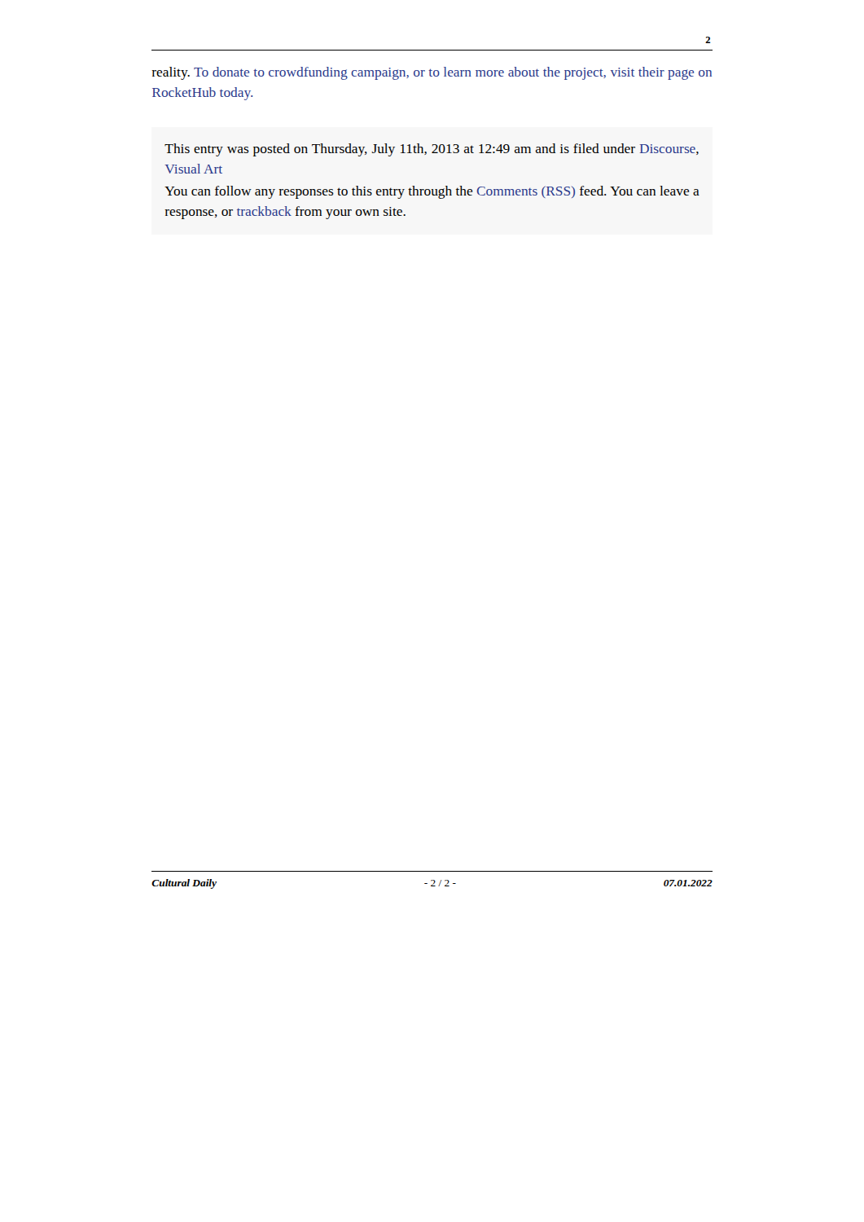2
reality. To donate to crowdfunding campaign, or to learn more about the project, visit their page on RocketHub today.
This entry was posted on Thursday, July 11th, 2013 at 12:49 am and is filed under Discourse, Visual Art
You can follow any responses to this entry through the Comments (RSS) feed. You can leave a response, or trackback from your own site.
Cultural Daily - 2 / 2 - 07.01.2022